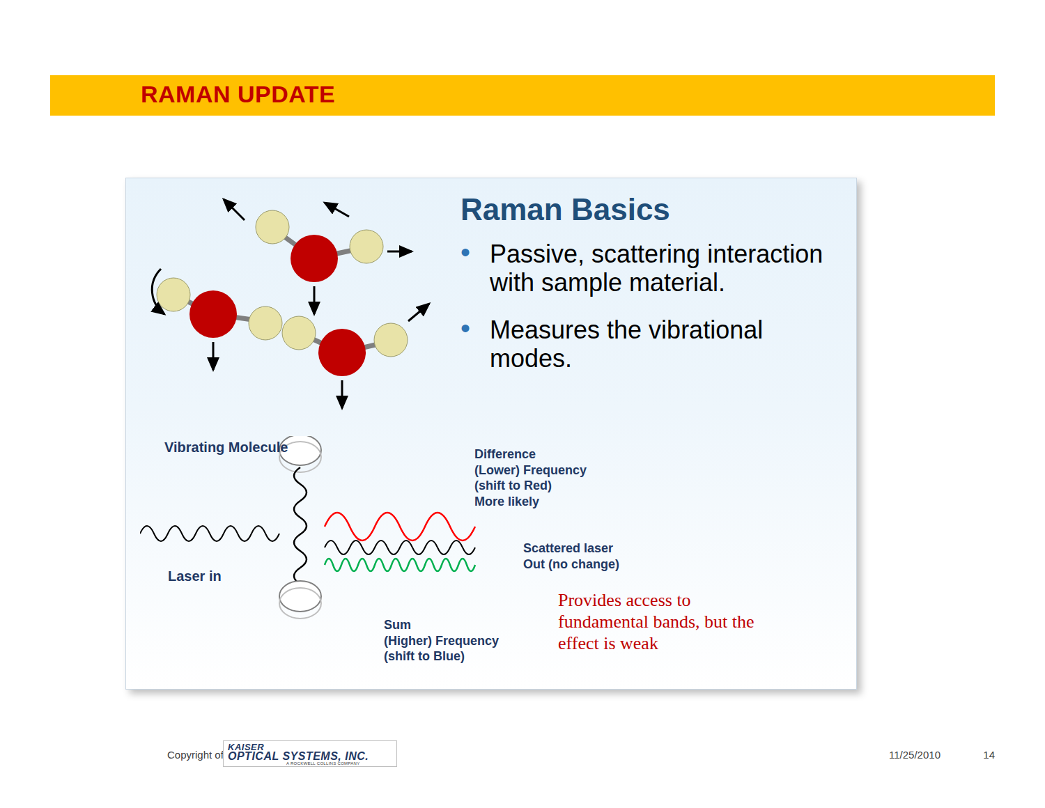RAMAN UPDATE
Vibrating Molecule
Laser in
Difference
(Lower) Frequency
(shift to Red)
More likely
Scattered laser
Out (no change)
Sum
(Higher) Frequency
(shift to Blue)
Provides access to fundamental bands, but the effect is weak
Raman Basics
Passive, scattering interaction with sample material.
Measures the vibrational modes.
Copyright of
KAISER OPTICAL SYSTEMS, INC. A ROCKWELL COLLINS COMPANY
11/25/2010 14